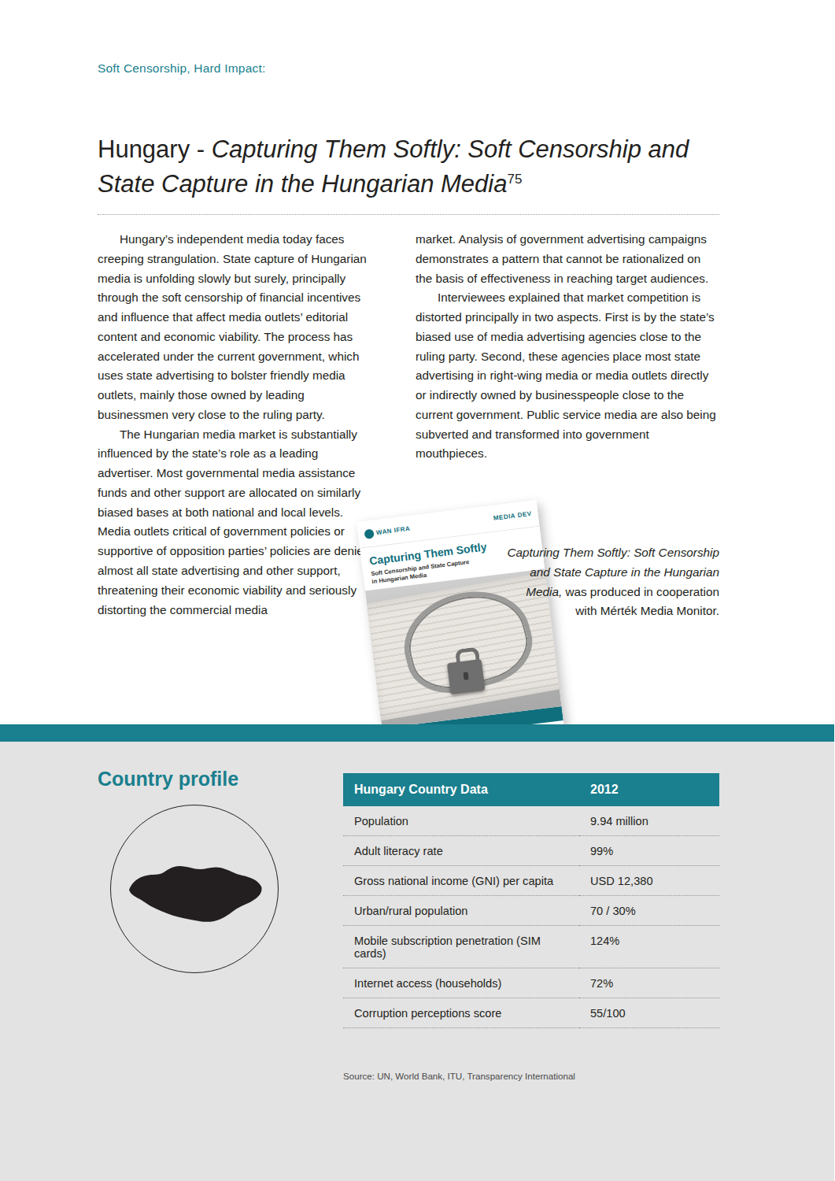Soft Censorship, Hard Impact:
Hungary - Capturing Them Softly: Soft Censorship and State Capture in the Hungarian Media75
Hungary’s independent media today faces creeping strangulation. State capture of Hungarian media is unfolding slowly but surely, principally through the soft censorship of financial incentives and influence that affect media outlets’ editorial content and economic viability. The process has accelerated under the current government, which uses state advertising to bolster friendly media outlets, mainly those owned by leading businessmen very close to the ruling party.
The Hungarian media market is substantially influenced by the state’s role as a leading advertiser. Most governmental media assistance funds and other support are allocated on similarly biased bases at both national and local levels. Media outlets critical of government policies or supportive of opposition parties’ policies are denied almost all state advertising and other support, threatening their economic viability and seriously distorting the commercial media
market. Analysis of government advertising campaigns demonstrates a pattern that cannot be rationalized on the basis of effectiveness in reaching target audiences.
Interviewees explained that market competition is distorted principally in two aspects. First is by the state’s biased use of media advertising agencies close to the ruling party. Second, these agencies place most state advertising in right-wing media or media outlets directly or indirectly owned by businesspeople close to the current government. Public service media are also being subverted and transformed into government mouthpieces.
WAN IFRA MEDIA DEV
Capturing Them Softly
Soft Censorship and State Capture
in Hungarian Media
Capturing Them Softly: Soft Censorship and State Capture in the Hungarian Media, was produced in cooperation with Mérték Media Monitor.
Country profile
| Hungary Country Data | 2012 |
| --- | --- |
| Population | 9.94 million |
| Adult literacy rate | 99% |
| Gross national income (GNI) per capita | USD 12,380 |
| Urban/rural population | 70 / 30% |
| Mobile subscription penetration (SIM cards) | 124% |
| Internet access (households) | 72% |
| Corruption perceptions score | 55/100 |
Source: UN, World Bank, ITU, Transparency International